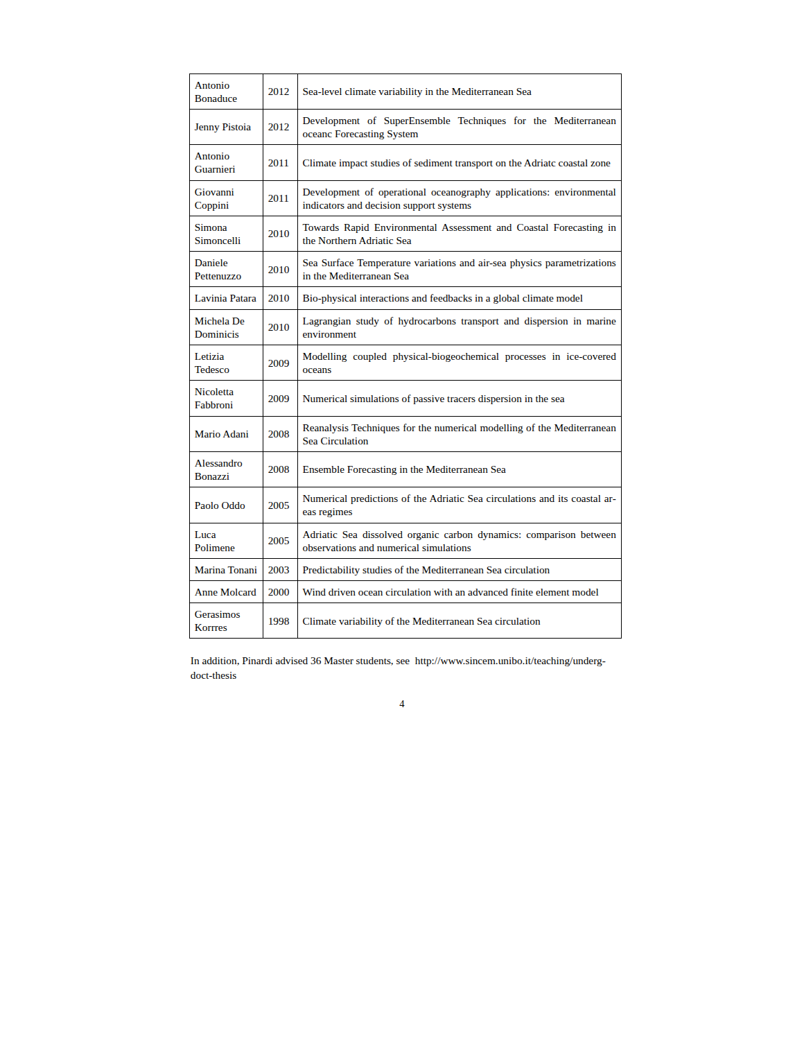| Antonio Bonaduce | 2012 | Sea-level climate variability in the Mediterranean Sea |
| Jenny Pistoia | 2012 | Development of SuperEnsemble Techniques for the Mediterranean oceanc Forecasting System |
| Antonio Guarnieri | 2011 | Climate impact studies of sediment transport on the Adriatc coastal zone |
| Giovanni Coppini | 2011 | Development of operational oceanography applications: environmental indicators and decision support systems |
| Simona Simoncelli | 2010 | Towards Rapid Environmental Assessment and Coastal Forecasting in the Northern Adriatic Sea |
| Daniele Pettenuzzo | 2010 | Sea Surface Temperature variations and air-sea physics parametrizations in the Mediterranean Sea |
| Lavinia Patara | 2010 | Bio-physical interactions and feedbacks in a global climate model |
| Michela De Dominicis | 2010 | Lagrangian study of hydrocarbons transport and dispersion in marine environment |
| Letizia Tedesco | 2009 | Modelling coupled physical-biogeochemical processes in ice-covered oceans |
| Nicoletta Fabbroni | 2009 | Numerical simulations of passive tracers dispersion in the sea |
| Mario Adani | 2008 | Reanalysis Techniques for the numerical modelling of the Mediterranean Sea Circulation |
| Alessandro Bonazzi | 2008 | Ensemble Forecasting in the Mediterranean Sea |
| Paolo Oddo | 2005 | Numerical predictions of the Adriatic Sea circulations and its coastal areas regimes |
| Luca Polimene | 2005 | Adriatic Sea dissolved organic carbon dynamics: comparison between observations and numerical simulations |
| Marina Tonani | 2003 | Predictability studies of the Mediterranean Sea circulation |
| Anne Molcard | 2000 | Wind driven ocean circulation with an advanced finite element model |
| Gerasimos Korrres | 1998 | Climate variability of the Mediterranean Sea circulation |
In addition, Pinardi advised 36 Master students, see http://www.sincem.unibo.it/teaching/underg-doct-thesis
4